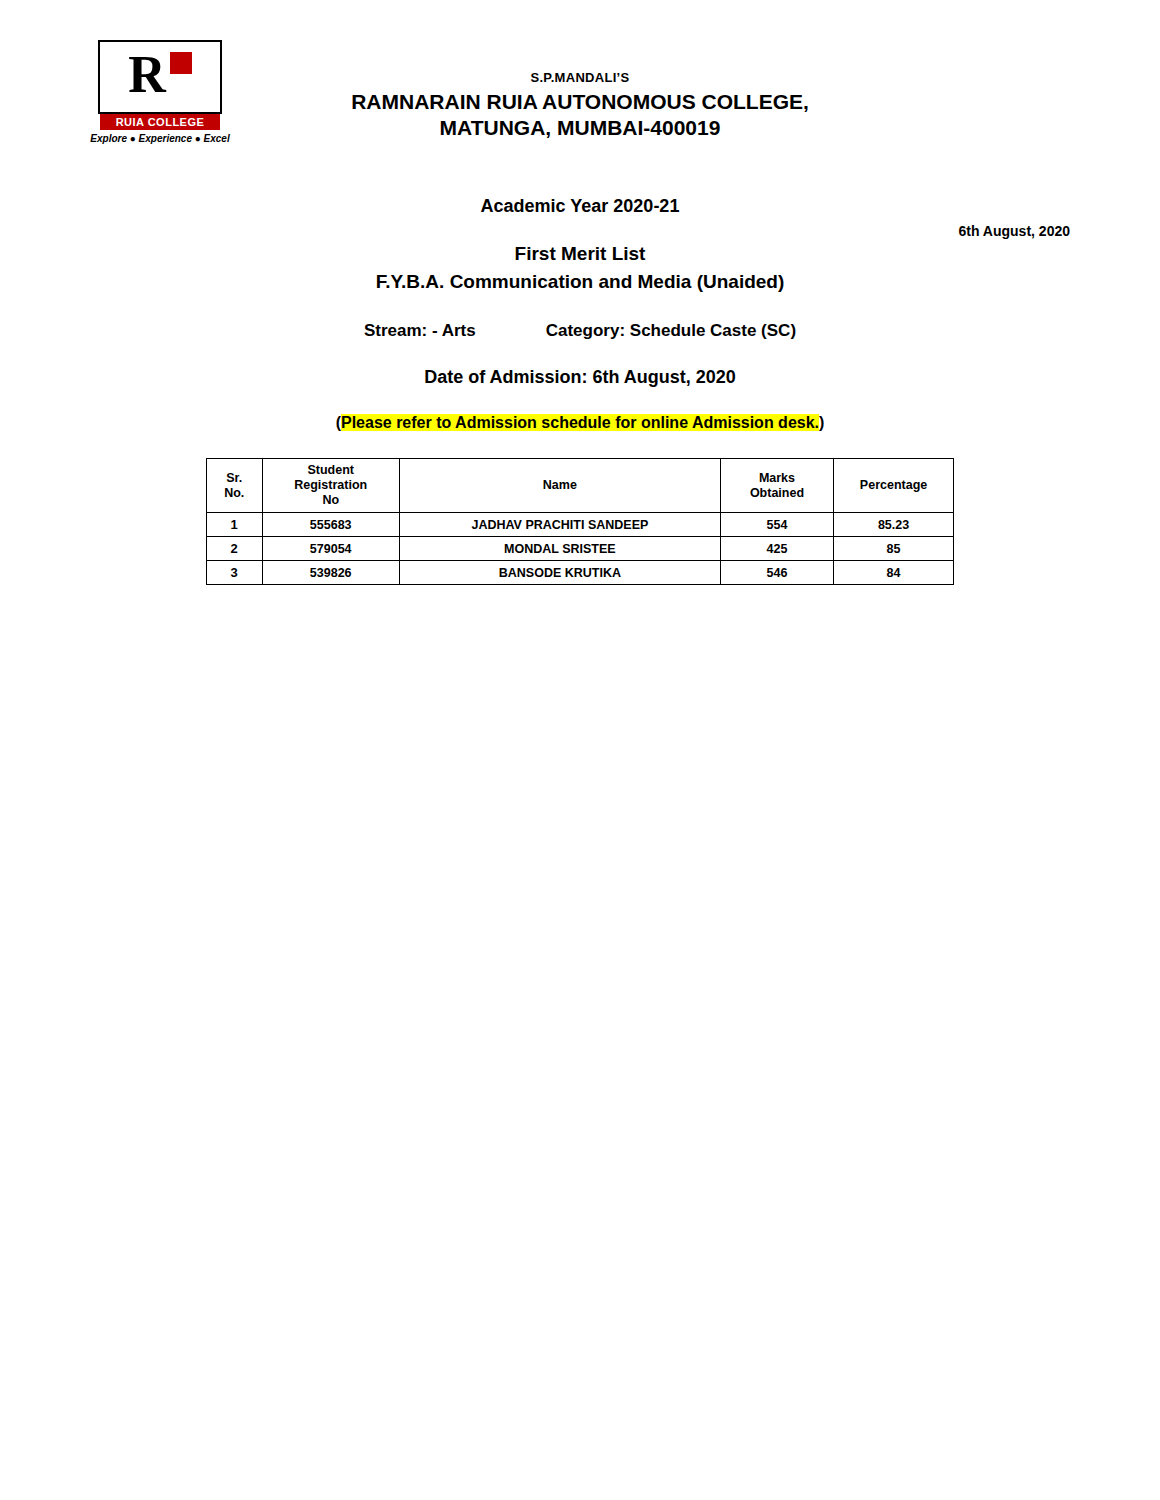R
RUIA COLLEGE
Explore ● Experience ● Excel
S.P.MANDALI’S
RAMNARAIN RUIA AUTONOMOUS COLLEGE,
MATUNGA, MUMBAI-400019
Academic Year 2020-21
6th August, 2020
First Merit List
F.Y.B.A. Communication and Media (Unaided)
Stream: - Arts Category: Schedule Caste (SC)
Date of Admission: 6th August, 2020
(Please refer to Admission schedule for online Admission desk.)
| Sr. No. | Student Registration No | Name | Marks Obtained | Percentage |
| --- | --- | --- | --- | --- |
| 1 | 555683 | JADHAV PRACHITI SANDEEP | 554 | 85.23 |
| 2 | 579054 | MONDAL SRISTEE | 425 | 85 |
| 3 | 539826 | BANSODE KRUTIKA | 546 | 84 |